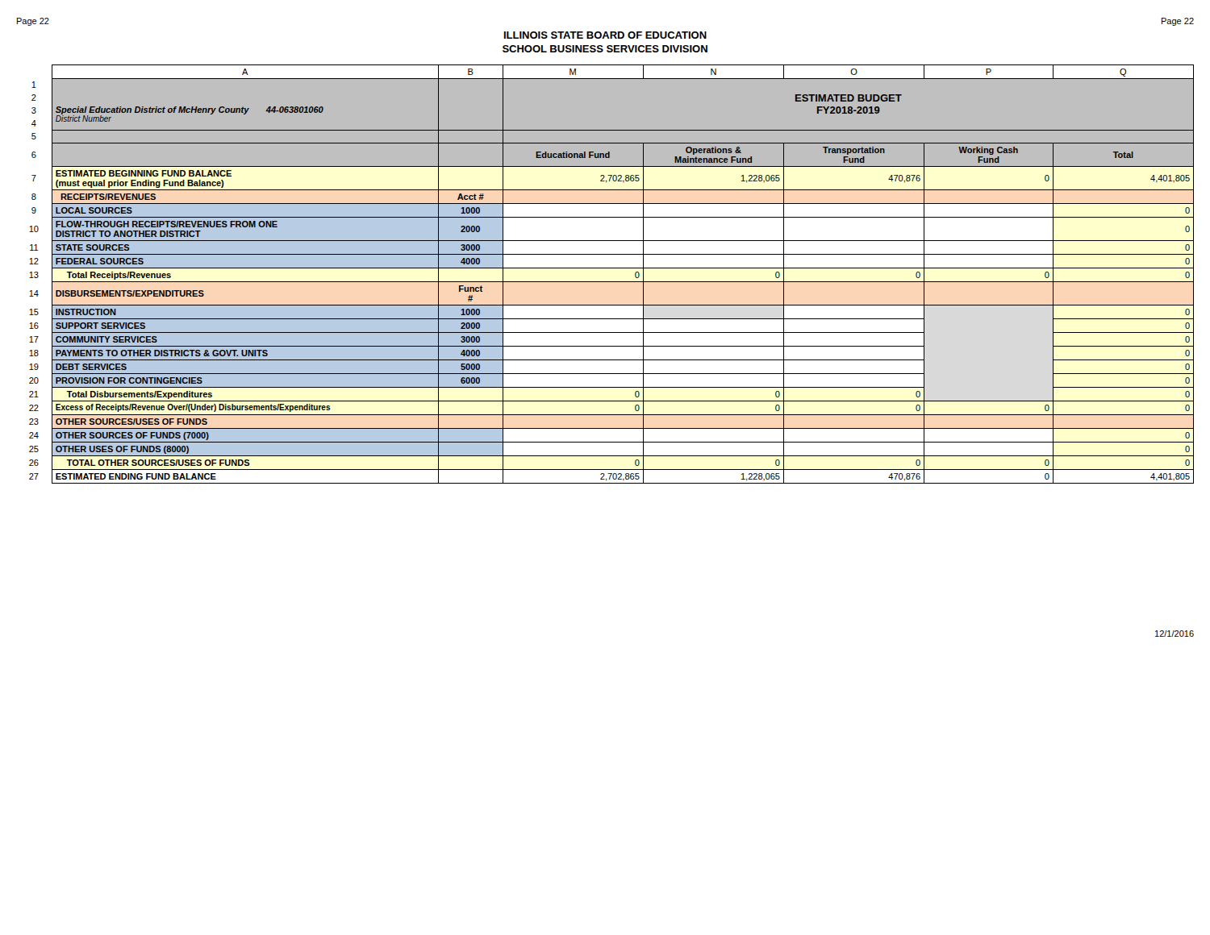Page 22 Page 22
ILLINOIS STATE BOARD OF EDUCATION
SCHOOL BUSINESS SERVICES DIVISION
| | A | B | M | N | O | P | Q |
| 1 | Special Education District of McHenry County 44-063801060 District Number | | ESTIMATED BUDGET FY2018-2019 |
| 2 |
| 3 |
| 4 |
| 5 | | | |
| 6 | | | Educational Fund | Operations & Maintenance Fund | Transportation Fund | Working Cash Fund | Total |
| 7 | ESTIMATED BEGINNING FUND BALANCE (must equal prior Ending Fund Balance) | | 2,702,865 | 1,228,065 | 470,876 | 0 | 4,401,805 |
| 8 | RECEIPTS/REVENUES | Acct # | | | | | |
| 9 | LOCAL SOURCES | 1000 | | | | | 0 |
| 10 | FLOW-THROUGH RECEIPTS/REVENUES FROM ONE DISTRICT TO ANOTHER DISTRICT | 2000 | | | | | 0 |
| 11 | STATE SOURCES | 3000 | | | | | 0 |
| 12 | FEDERAL SOURCES | 4000 | | | | | 0 |
| 13 | Total Receipts/Revenues | | 0 | 0 | 0 | 0 | 0 |
| 14 | DISBURSEMENTS/EXPENDITURES | Funct # | | | | | |
| 15 | INSTRUCTION | 1000 | | | | | 0 |
| 16 | SUPPORT SERVICES | 2000 | | | | 0 |
| 17 | COMMUNITY SERVICES | 3000 | | | | 0 |
| 18 | PAYMENTS TO OTHER DISTRICTS & GOVT. UNITS | 4000 | | | | 0 |
| 19 | DEBT SERVICES | 5000 | | | | 0 |
| 20 | PROVISION FOR CONTINGENCIES | 6000 | | | | 0 |
| 21 | Total Disbursements/Expenditures | | 0 | 0 | 0 | 0 |
| 22 | Excess of Receipts/Revenue Over/(Under) Disbursements/Expenditures | | 0 | 0 | 0 | 0 | 0 |
| 23 | OTHER SOURCES/USES OF FUNDS | | | | | | |
| 24 | OTHER SOURCES OF FUNDS (7000) | | | | | | 0 |
| 25 | OTHER USES OF FUNDS (8000) | | | | | | 0 |
| 26 | TOTAL OTHER SOURCES/USES OF FUNDS | | 0 | 0 | 0 | 0 | 0 |
| 27 | ESTIMATED ENDING FUND BALANCE | | 2,702,865 | 1,228,065 | 470,876 | 0 | 4,401,805 |
12/1/2016